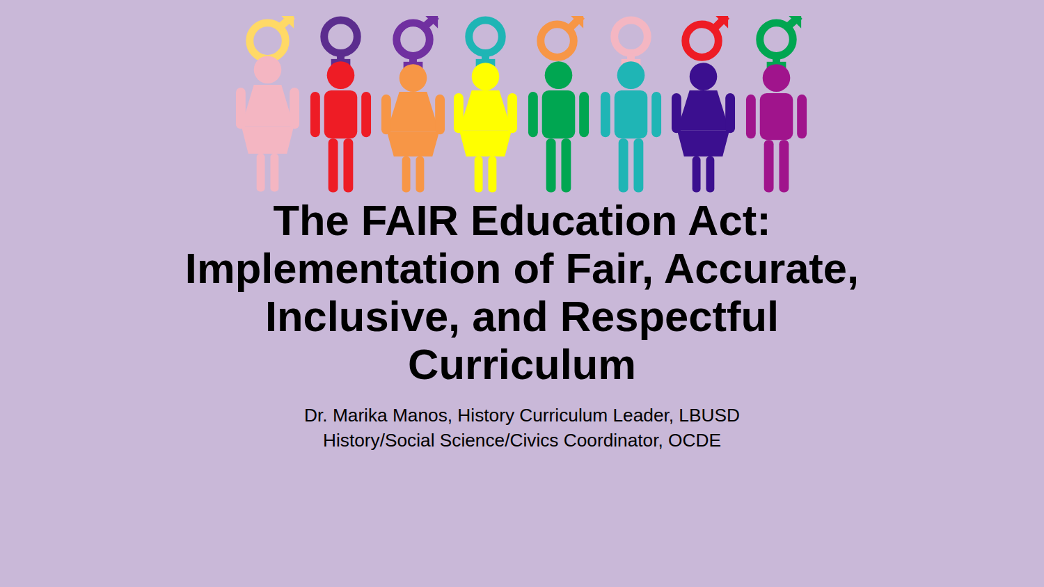The FAIR Education Act: Implementation of Fair, Accurate, Inclusive, and Respectful Curriculum
Dr. Marika Manos, History Curriculum Leader, LBUSD
History/Social Science/Civics Coordinator, OCDE